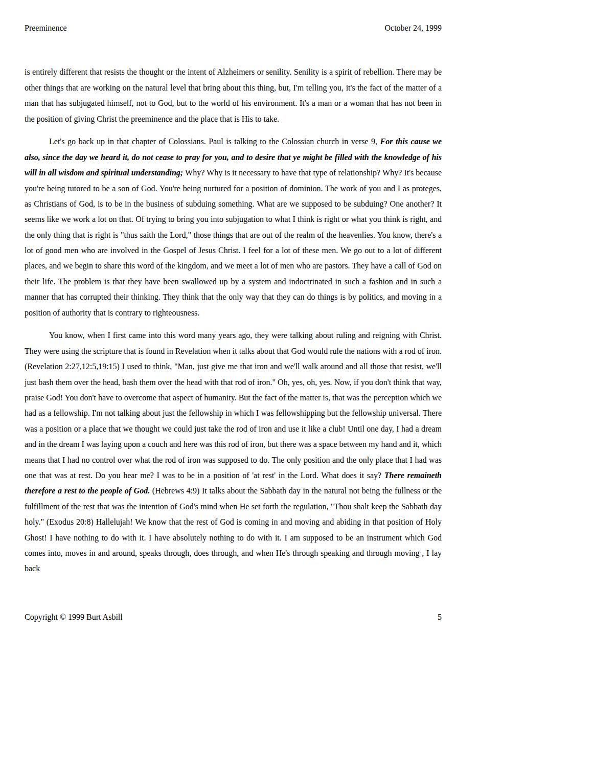Preeminence
October 24, 1999
is entirely different that resists the thought or the intent of Alzheimers or senility. Senility is a spirit of rebellion. There may be other things that are working on the natural level that bring about this thing, but, I'm telling you, it's the fact of the matter of a man that has subjugated himself, not to God, but to the world of his environment. It's a man or a woman that has not been in the position of giving Christ the preeminence and the place that is His to take.
Let's go back up in that chapter of Colossians. Paul is talking to the Colossian church in verse 9, For this cause we also, since the day we heard it, do not cease to pray for you, and to desire that ye might be filled with the knowledge of his will in all wisdom and spiritual understanding; Why? Why is it necessary to have that type of relationship? Why? It's because you're being tutored to be a son of God. You're being nurtured for a position of dominion. The work of you and I as proteges, as Christians of God, is to be in the business of subduing something. What are we supposed to be subduing? One another? It seems like we work a lot on that. Of trying to bring you into subjugation to what I think is right or what you think is right, and the only thing that is right is "thus saith the Lord," those things that are out of the realm of the heavenlies. You know, there's a lot of good men who are involved in the Gospel of Jesus Christ. I feel for a lot of these men. We go out to a lot of different places, and we begin to share this word of the kingdom, and we meet a lot of men who are pastors. They have a call of God on their life. The problem is that they have been swallowed up by a system and indoctrinated in such a fashion and in such a manner that has corrupted their thinking. They think that the only way that they can do things is by politics, and moving in a position of authority that is contrary to righteousness.
You know, when I first came into this word many years ago, they were talking about ruling and reigning with Christ. They were using the scripture that is found in Revelation when it talks about that God would rule the nations with a rod of iron. (Revelation 2:27,12:5,19:15) I used to think, "Man, just give me that iron and we'll walk around and all those that resist, we'll just bash them over the head, bash them over the head with that rod of iron." Oh, yes, oh, yes. Now, if you don't think that way, praise God! You don't have to overcome that aspect of humanity. But the fact of the matter is, that was the perception which we had as a fellowship. I'm not talking about just the fellowship in which I was fellowshipping but the fellowship universal. There was a position or a place that we thought we could just take the rod of iron and use it like a club! Until one day, I had a dream and in the dream I was laying upon a couch and here was this rod of iron, but there was a space between my hand and it, which means that I had no control over what the rod of iron was supposed to do. The only position and the only place that I had was one that was at rest. Do you hear me? I was to be in a position of 'at rest' in the Lord. What does it say? There remaineth therefore a rest to the people of God. (Hebrews 4:9) It talks about the Sabbath day in the natural not being the fullness or the fulfillment of the rest that was the intention of God's mind when He set forth the regulation, "Thou shalt keep the Sabbath day holy." (Exodus 20:8) Hallelujah! We know that the rest of God is coming in and moving and abiding in that position of Holy Ghost! I have nothing to do with it. I have absolutely nothing to do with it. I am supposed to be an instrument which God comes into, moves in and around, speaks through, does through, and when He's through speaking and through moving , I lay back
Copyright © 1999 Burt Asbill
5